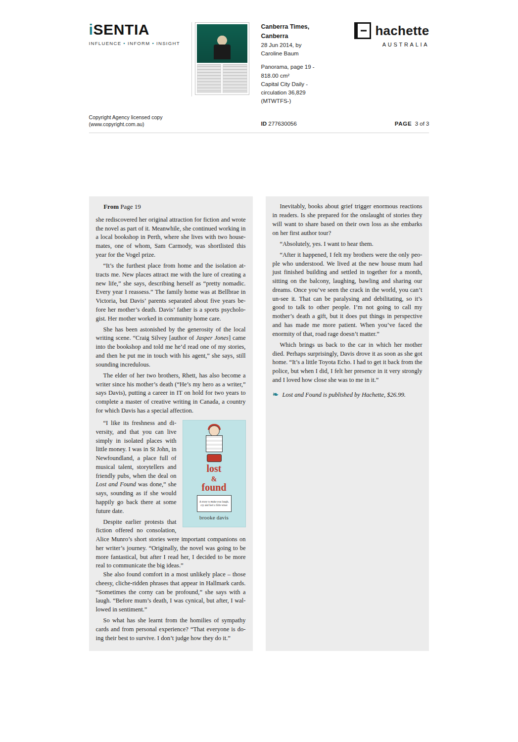i SENTIA
INFLUENCE • INFORM • INSIGHT
Canberra Times, Canberra
28 Jun 2014, by Caroline Baum
Panorama, page 19 - 818.00 cm²
Capital City Daily - circulation 36,829 (MTWTFS-)
hachette
AUSTRALIA
Copyright Agency licensed copy
(www.copyright.com.au)
ID 277630056
PAGE 3 of 3
From Page 19
she rediscovered her original attraction for fiction and wrote the novel as part of it. Meanwhile, she continued working in a local bookshop in Perth, where she lives with two housemates, one of whom, Sam Carmody, was shortlisted this year for the Vogel prize.
“It’s the furthest place from home and the isolation attracts me. New places attract me with the lure of creating a new life,” she says, describing herself as “pretty nomadic. Every year I reassess.” The family home was at Bellbrae in Victoria, but Davis’ parents separated about five years before her mother’s death. Davis’ father is a sports psychologist. Her mother worked in community home care.
She has been astonished by the generosity of the local writing scene. “Craig Silvey [author of Jasper Jones] came into the bookshop and told me he’d read one of my stories, and then he put me in touch with his agent,” she says, still sounding incredulous.
The elder of her two brothers, Rhett, has also become a writer since his mother’s death (“He’s my hero as a writer,” says Davis), putting a career in IT on hold for two years to complete a master of creative writing in Canada, a country for which Davis has a special affection.
lost
&
found
A story to make you laugh, cry and feel a little wiser
brooke davis
“I like its freshness and diversity, and that you can live simply in isolated places with little money. I was in St John, in Newfoundland, a place full of musical talent, storytellers and friendly pubs, when the deal on Lost and Found was done,” she says, sounding as if she would happily go back there at some future date.
Despite earlier protests that fiction offered no consolation, Alice Munro’s short stories were important companions on her writer’s journey. “Originally, the novel was going to be more fantastical, but after I read her, I decided to be more real to communicate the big ideas.”
She also found comfort in a most unlikely place – those cheesy, cliche-ridden phrases that appear in Hallmark cards. “Sometimes the corny can be profound,” she says with a laugh. “Before mum’s death, I was cynical, but after, I wallowed in sentiment.”
So what has she learnt from the homilies of sympathy cards and from personal experience? “That everyone is doing their best to survive. I don’t judge how they do it.”
Inevitably, books about grief trigger enormous reactions in readers. Is she prepared for the onslaught of stories they will want to share based on their own loss as she embarks on her first author tour?
“Absolutely, yes. I want to hear them.
“After it happened, I felt my brothers were the only people who understood. We lived at the new house mum had just finished building and settled in together for a month, sitting on the balcony, laughing, bawling and sharing our dreams. Once you’ve seen the crack in the world, you can’t un-see it. That can be paralysing and debilitating, so it’s good to talk to other people. I’m not going to call my mother’s death a gift, but it does put things in perspective and has made me more patient. When you’ve faced the enormity of that, road rage doesn’t matter.”
Which brings us back to the car in which her mother died. Perhaps surprisingly, Davis drove it as soon as she got home. “It’s a little Toyota Echo. I had to get it back from the police, but when I did, I felt her presence in it very strongly and I loved how close she was to me in it.”
❧
Lost and Found is published by Hachette, $26.99.